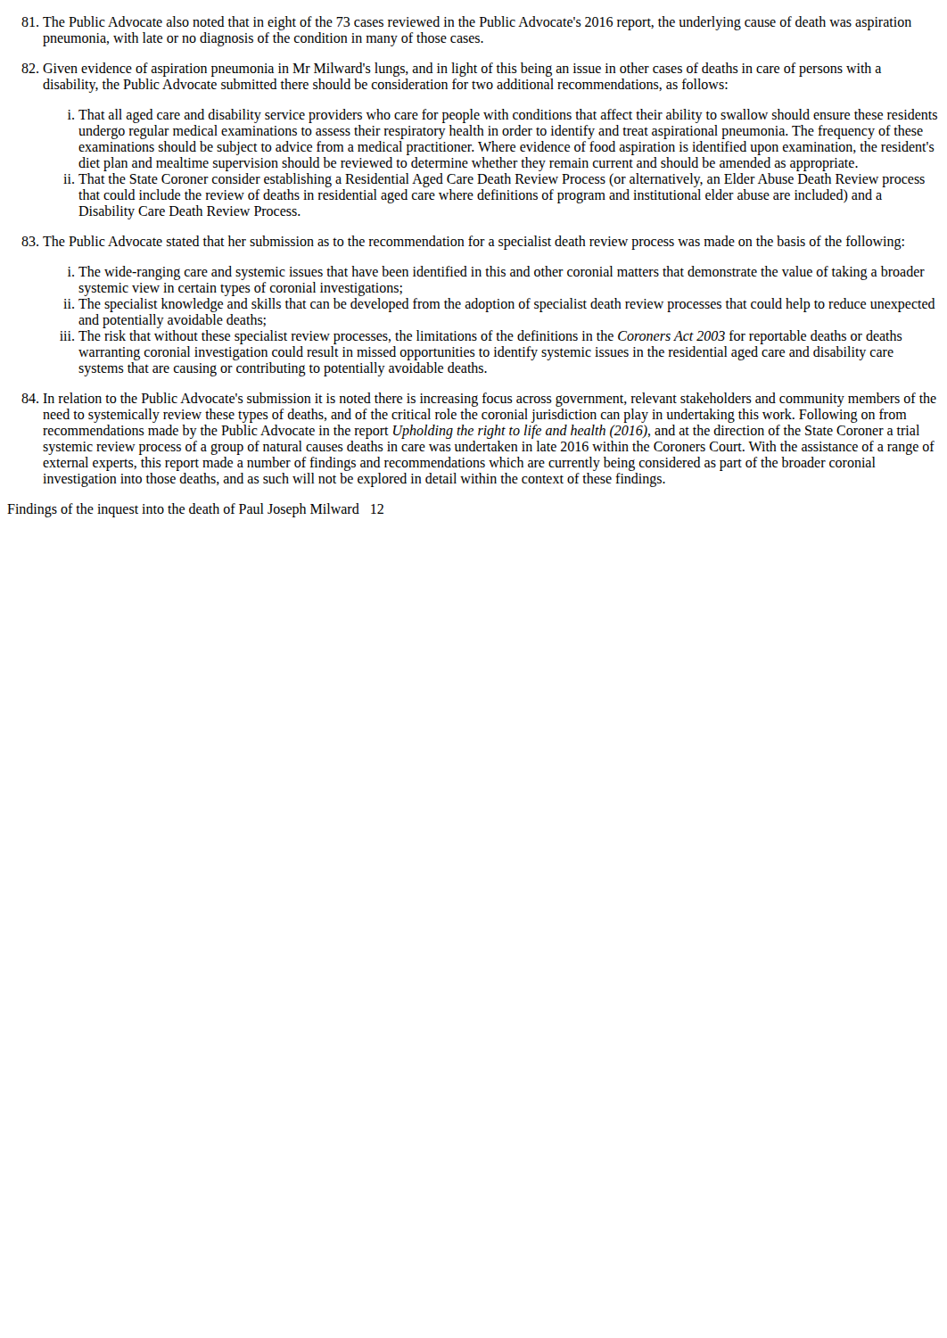The Public Advocate also noted that in eight of the 73 cases reviewed in the Public Advocate's 2016 report, the underlying cause of death was aspiration pneumonia, with late or no diagnosis of the condition in many of those cases.
Given evidence of aspiration pneumonia in Mr Milward's lungs, and in light of this being an issue in other cases of deaths in care of persons with a disability, the Public Advocate submitted there should be consideration for two additional recommendations, as follows:
That all aged care and disability service providers who care for people with conditions that affect their ability to swallow should ensure these residents undergo regular medical examinations to assess their respiratory health in order to identify and treat aspirational pneumonia. The frequency of these examinations should be subject to advice from a medical practitioner. Where evidence of food aspiration is identified upon examination, the resident's diet plan and mealtime supervision should be reviewed to determine whether they remain current and should be amended as appropriate.
That the State Coroner consider establishing a Residential Aged Care Death Review Process (or alternatively, an Elder Abuse Death Review process that could include the review of deaths in residential aged care where definitions of program and institutional elder abuse are included) and a Disability Care Death Review Process.
The Public Advocate stated that her submission as to the recommendation for a specialist death review process was made on the basis of the following:
The wide-ranging care and systemic issues that have been identified in this and other coronial matters that demonstrate the value of taking a broader systemic view in certain types of coronial investigations;
The specialist knowledge and skills that can be developed from the adoption of specialist death review processes that could help to reduce unexpected and potentially avoidable deaths;
The risk that without these specialist review processes, the limitations of the definitions in the Coroners Act 2003 for reportable deaths or deaths warranting coronial investigation could result in missed opportunities to identify systemic issues in the residential aged care and disability care systems that are causing or contributing to potentially avoidable deaths.
In relation to the Public Advocate's submission it is noted there is increasing focus across government, relevant stakeholders and community members of the need to systemically review these types of deaths, and of the critical role the coronial jurisdiction can play in undertaking this work. Following on from recommendations made by the Public Advocate in the report Upholding the right to life and health (2016), and at the direction of the State Coroner a trial systemic review process of a group of natural causes deaths in care was undertaken in late 2016 within the Coroners Court. With the assistance of a range of external experts, this report made a number of findings and recommendations which are currently being considered as part of the broader coronial investigation into those deaths, and as such will not be explored in detail within the context of these findings.
Findings of the inquest into the death of Paul Joseph Milward 12